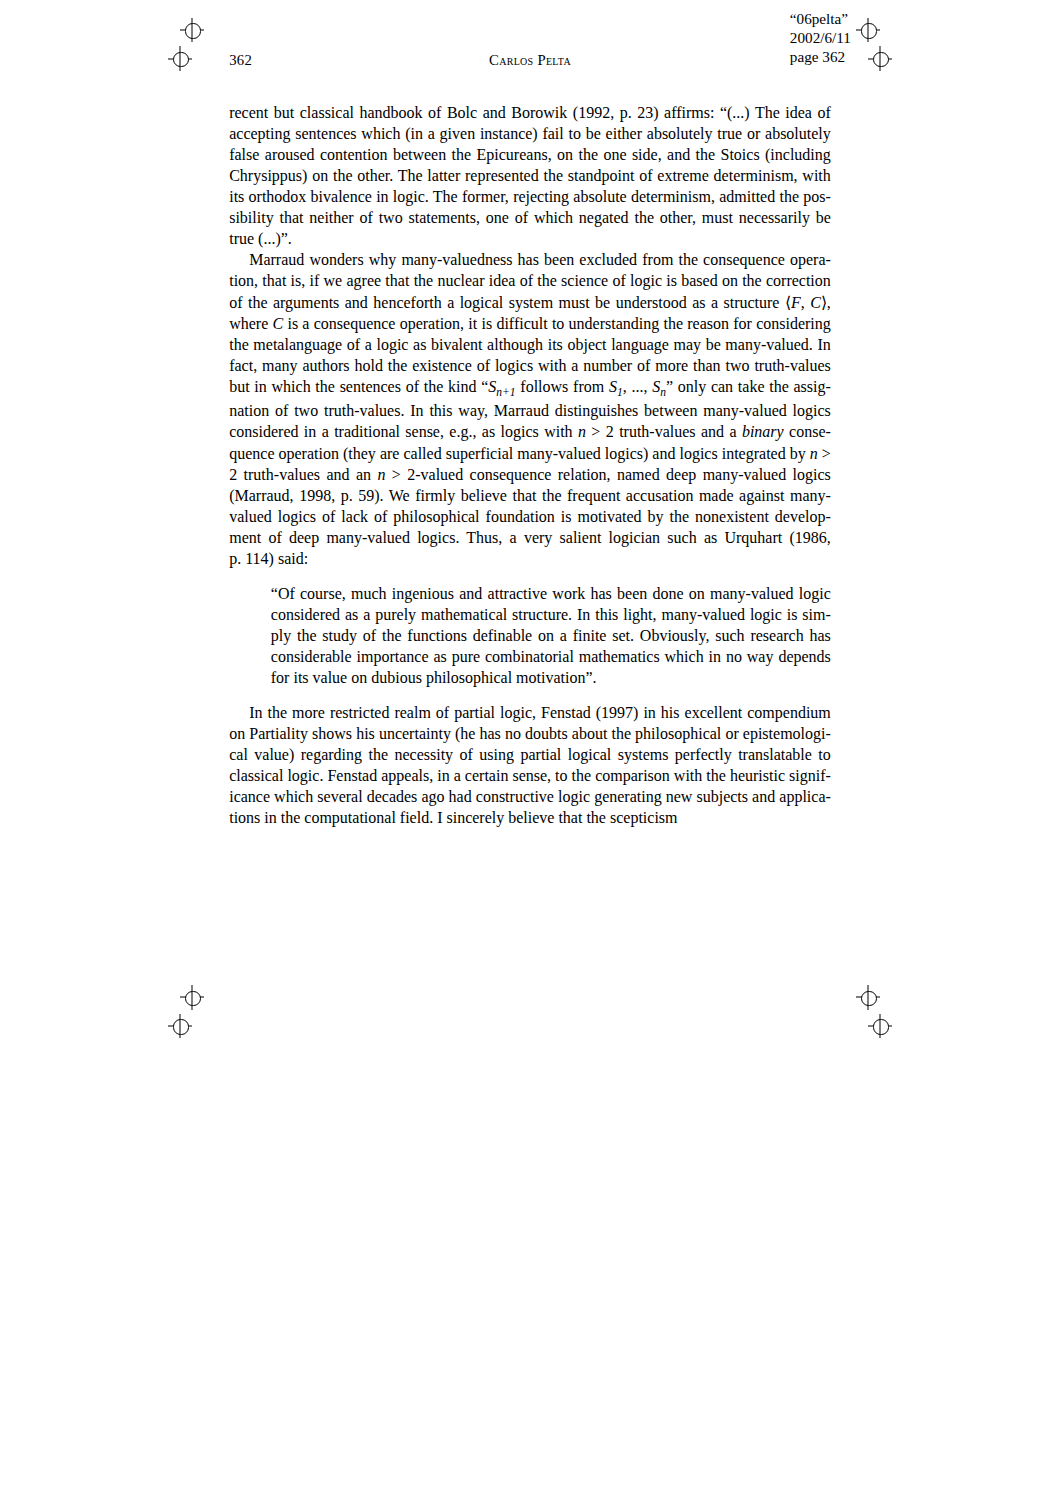“06pelta”
2002/6/11
page 362
362 Carlos Pelta
recent but classical handbook of Bolc and Borowik (1992, p. 23) affirms: “(...) The idea of accepting sentences which (in a given instance) fail to be either absolutely true or absolutely false aroused contention between the Epicureans, on the one side, and the Stoics (including Chrysippus) on the other. The latter represented the standpoint of extreme determinism, with its orthodox bivalence in logic. The former, rejecting absolute determinism, admitted the possibility that neither of two statements, one of which negated the other, must necessarily be true (...)”.
Marraud wonders why many-valuedness has been excluded from the consequence operation, that is, if we agree that the nuclear idea of the science of logic is based on the correction of the arguments and henceforth a logical system must be understood as a structure ⟨F, C⟩, where C is a consequence operation, it is difficult to understanding the reason for considering the metalanguage of a logic as bivalent although its object language may be many-valued. In fact, many authors hold the existence of logics with a number of more than two truth-values but in which the sentences of the kind “Sn+1 follows from S1, ..., Sn” only can take the assignation of two truth-values. In this way, Marraud distinguishes between many-valued logics considered in a traditional sense, e.g., as logics with n > 2 truth-values and a binary consequence operation (they are called superficial many-valued logics) and logics integrated by n > 2 truth-values and an n > 2-valued consequence relation, named deep many-valued logics (Marraud, 1998, p. 59). We firmly believe that the frequent accusation made against many-valued logics of lack of philosophical foundation is motivated by the nonexistent development of deep many-valued logics. Thus, a very salient logician such as Urquhart (1986, p. 114) said:
“Of course, much ingenious and attractive work has been done on many-valued logic considered as a purely mathematical structure. In this light, many-valued logic is simply the study of the functions definable on a finite set. Obviously, such research has considerable importance as pure combinatorial mathematics which in no way depends for its value on dubious philosophical motivation”.
In the more restricted realm of partial logic, Fenstad (1997) in his excellent compendium on Partiality shows his uncertainty (he has no doubts about the philosophical or epistemological value) regarding the necessity of using partial logical systems perfectly translatable to classical logic. Fenstad appeals, in a certain sense, to the comparison with the heuristic significance which several decades ago had constructive logic generating new subjects and applications in the computational field. I sincerely believe that the scepticism